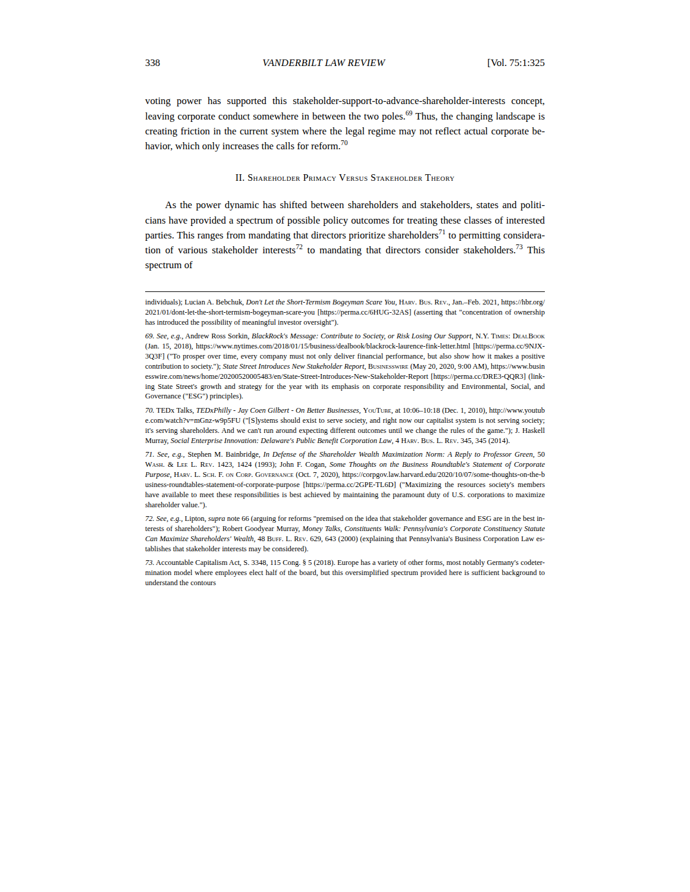338 VANDERBILT LAW REVIEW [Vol. 75:1:325
voting power has supported this stakeholder-support-to-advance-shareholder-interests concept, leaving corporate conduct somewhere in between the two poles.69 Thus, the changing landscape is creating friction in the current system where the legal regime may not reflect actual corporate behavior, which only increases the calls for reform.70
II. Shareholder Primacy Versus Stakeholder Theory
As the power dynamic has shifted between shareholders and stakeholders, states and politicians have provided a spectrum of possible policy outcomes for treating these classes of interested parties. This ranges from mandating that directors prioritize shareholders71 to permitting consideration of various stakeholder interests72 to mandating that directors consider stakeholders.73 This spectrum of
individuals); Lucian A. Bebchuk, Don't Let the Short-Termism Bogeyman Scare You, Harv. Bus. Rev., Jan.–Feb. 2021, https://hbr.org/2021/01/dont-let-the-short-termism-bogeyman-scare-you [https://perma.cc/6HUG-32AS] (asserting that "concentration of ownership has introduced the possibility of meaningful investor oversight").
69. See, e.g., Andrew Ross Sorkin, BlackRock's Message: Contribute to Society, or Risk Losing Our Support, N.Y. Times: DealBook (Jan. 15, 2018), https://www.nytimes.com/2018/01/15/business/dealbook/blackrock-laurence-fink-letter.html [https://perma.cc/9NJX-3Q3F] ("To prosper over time, every company must not only deliver financial performance, but also show how it makes a positive contribution to society."); State Street Introduces New Stakeholder Report, Businesswire (May 20, 2020, 9:00 AM), https://www.businesswire.com/news/home/20200520005483/en/State-Street-Introduces-New-Stakeholder-Report [https://perma.cc/DRE3-QQR3] (linking State Street's growth and strategy for the year with its emphasis on corporate responsibility and Environmental, Social, and Governance ("ESG") principles).
70. TEDx Talks, TEDxPhilly - Jay Coen Gilbert - On Better Businesses, YouTube, at 10:06–10:18 (Dec. 1, 2010), http://www.youtube.com/watch?v=mGnz-w9p5FU ("[S]ystems should exist to serve society, and right now our capitalist system is not serving society; it's serving shareholders. And we can't run around expecting different outcomes until we change the rules of the game."); J. Haskell Murray, Social Enterprise Innovation: Delaware's Public Benefit Corporation Law, 4 Harv. Bus. L. Rev. 345, 345 (2014).
71. See, e.g., Stephen M. Bainbridge, In Defense of the Shareholder Wealth Maximization Norm: A Reply to Professor Green, 50 Wash. & Lee L. Rev. 1423, 1424 (1993); John F. Cogan, Some Thoughts on the Business Roundtable's Statement of Corporate Purpose, Harv. L. Sch. F. on Corp. Governance (Oct. 7, 2020), https://corpgov.law.harvard.edu/2020/10/07/some-thoughts-on-the-business-roundtables-statement-of-corporate-purpose [https://perma.cc/2GPE-TL6D] ("Maximizing the resources society's members have available to meet these responsibilities is best achieved by maintaining the paramount duty of U.S. corporations to maximize shareholder value.").
72. See, e.g., Lipton, supra note 66 (arguing for reforms "premised on the idea that stakeholder governance and ESG are in the best interests of shareholders"); Robert Goodyear Murray, Money Talks, Constituents Walk: Pennsylvania's Corporate Constituency Statute Can Maximize Shareholders' Wealth, 48 Buff. L. Rev. 629, 643 (2000) (explaining that Pennsylvania's Business Corporation Law establishes that stakeholder interests may be considered).
73. Accountable Capitalism Act, S. 3348, 115 Cong. § 5 (2018). Europe has a variety of other forms, most notably Germany's codetermination model where employees elect half of the board, but this oversimplified spectrum provided here is sufficient background to understand the contours